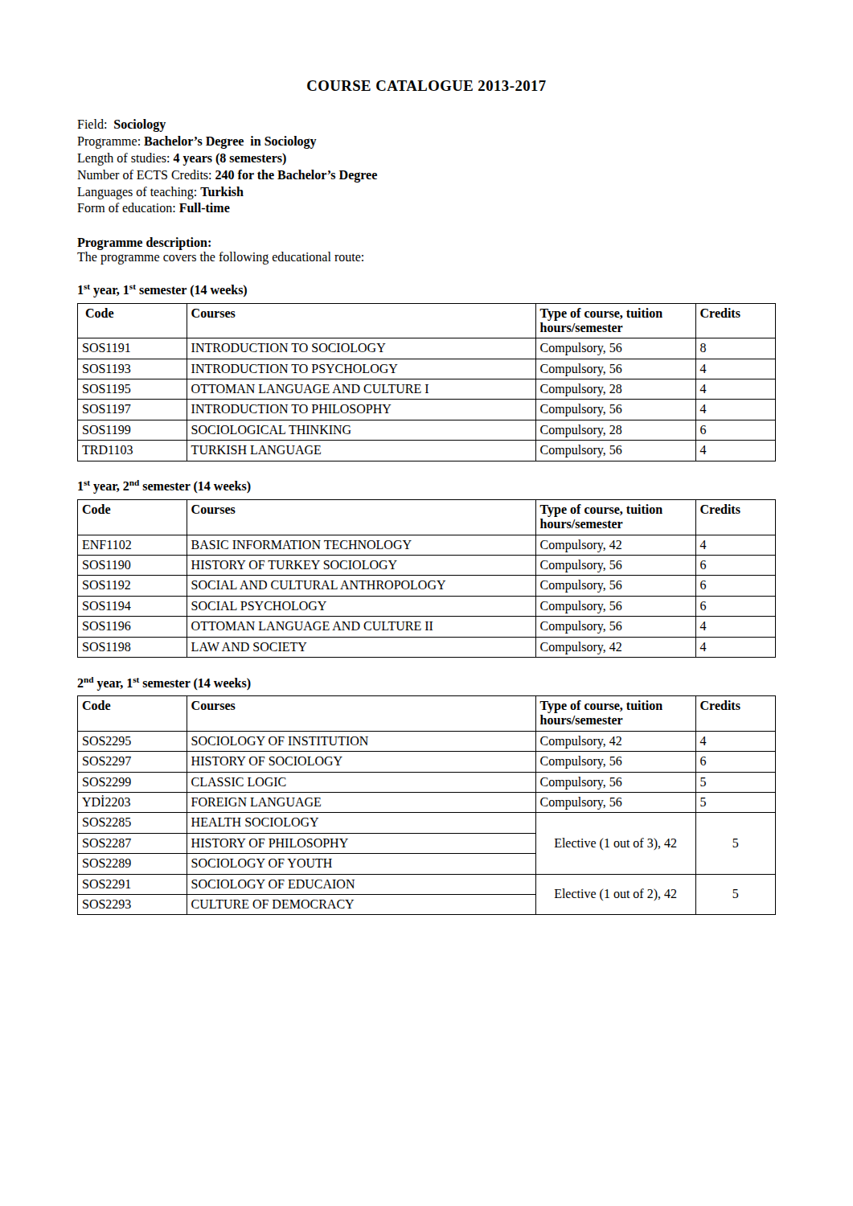COURSE CATALOGUE 2013-2017
Field: Sociology
Programme: Bachelor’s Degree in Sociology
Length of studies: 4 years (8 semesters)
Number of ECTS Credits: 240 for the Bachelor’s Degree
Languages of teaching: Turkish
Form of education: Full-time
Programme description:
The programme covers the following educational route:
1st year, 1st semester (14 weeks)
| Code | Courses | Type of course, tuition hours/semester | Credits |
| --- | --- | --- | --- |
| SOS1191 | INTRODUCTION TO SOCIOLOGY | Compulsory, 56 | 8 |
| SOS1193 | INTRODUCTION TO PSYCHOLOGY | Compulsory, 56 | 4 |
| SOS1195 | OTTOMAN LANGUAGE AND CULTURE I | Compulsory, 28 | 4 |
| SOS1197 | INTRODUCTION TO PHILOSOPHY | Compulsory, 56 | 4 |
| SOS1199 | SOCIOLOGICAL THINKING | Compulsory, 28 | 6 |
| TRD1103 | TURKISH LANGUAGE | Compulsory, 56 | 4 |
1st year, 2nd semester (14 weeks)
| Code | Courses | Type of course, tuition hours/semester | Credits |
| --- | --- | --- | --- |
| ENF1102 | BASIC INFORMATION TECHNOLOGY | Compulsory, 42 | 4 |
| SOS1190 | HISTORY OF TURKEY SOCIOLOGY | Compulsory, 56 | 6 |
| SOS1192 | SOCIAL AND CULTURAL ANTHROPOLOGY | Compulsory, 56 | 6 |
| SOS1194 | SOCIAL PSYCHOLOGY | Compulsory, 56 | 6 |
| SOS1196 | OTTOMAN LANGUAGE AND CULTURE II | Compulsory, 56 | 4 |
| SOS1198 | LAW AND SOCIETY | Compulsory, 42 | 4 |
2nd year, 1st semester (14 weeks)
| Code | Courses | Type of course, tuition hours/semester | Credits |
| --- | --- | --- | --- |
| SOS2295 | SOCIOLOGY OF INSTITUTION | Compulsory, 42 | 4 |
| SOS2297 | HISTORY OF SOCIOLOGY | Compulsory, 56 | 6 |
| SOS2299 | CLASSIC LOGIC | Compulsory, 56 | 5 |
| YDİ2203 | FOREIGN LANGUAGE | Compulsory, 56 | 5 |
| SOS2285 | HEALTH SOCIOLOGY | Elective (1 out of 3), 42 | 5 |
| SOS2287 | HISTORY OF PHILOSOPHY |
| SOS2289 | SOCIOLOGY OF YOUTH |
| SOS2291 | SOCIOLOGY OF EDUCAION | Elective (1 out of 2), 42 | 5 |
| SOS2293 | CULTURE OF DEMOCRACY |